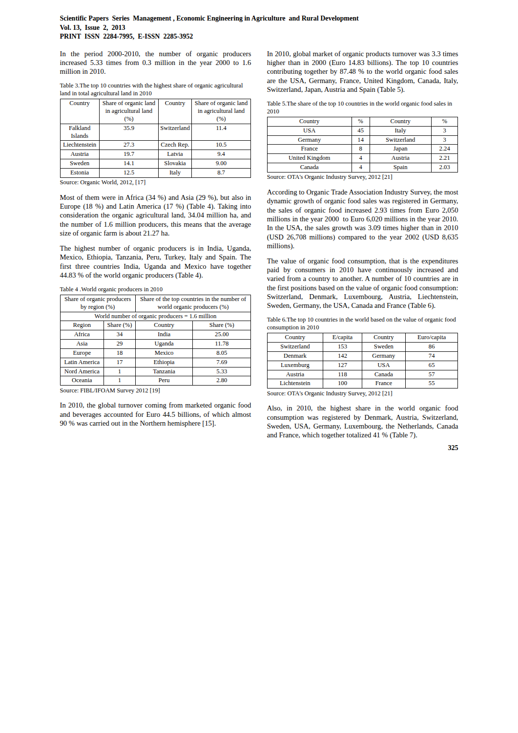Scientific Papers Series Management , Economic Engineering in Agriculture and Rural Development
Vol. 13, Issue 2, 2013
PRINT ISSN 2284-7995, E-ISSN 2285-3952
In the period 2000-2010, the number of organic producers increased 5.33 times from 0.3 million in the year 2000 to 1.6 million in 2010.
Table 3.The top 10 countries with the highest share of organic agricultural land in total agricultural land in 2010
| Country | Share of organic land in agricultural land (%) | Country | Share of organic land in agricultural land (%) |
| Falkland Islands | 35.9 | Switzerland | 11.4 |
| Liechtenstein | 27.3 | Czech Rep. | 10.5 |
| Austria | 19.7 | Latvia | 9.4 |
| Sweden | 14.1 | Slovakia | 9.00 |
| Estonia | 12.5 | Italy | 8.7 |
Source: Organic World, 2012, [17]
Most of them were in Africa (34 %) and Asia (29 %), but also in Europe (18 %) and Latin America (17 %) (Table 4). Taking into consideration the organic agricultural land, 34.04 million ha, and the number of 1.6 million producers, this means that the average size of organic farm is about 21.27 ha.
The highest number of organic producers is in India, Uganda, Mexico, Ethiopia, Tanzania, Peru, Turkey, Italy and Spain. The first three countries India, Uganda and Mexico have together 44.83 % of the world organic producers (Table 4).
Table 4 .World organic producers in 2010
| Share of organic producers by region (%) | Share of the top countries in the number of world organic producers (%) |
| World number of organic producers = 1.6 million |
| Region | Share (%) | Country | Share (%) |
| Africa | 34 | India | 25.00 |
| Asia | 29 | Uganda | 11.78 |
| Europe | 18 | Mexico | 8.05 |
| Latin America | 17 | Ethiopia | 7.69 |
| Nord America | 1 | Tanzania | 5.33 |
| Oceania | 1 | Peru | 2.80 |
Source: FIBL/IFOAM Survey 2012 [19]
In 2010, the global turnover coming from marketed organic food and beverages accounted for Euro 44.5 billions, of which almost 90 % was carried out in the Northern hemisphere [15].
In 2010, global market of organic products turnover was 3.3 times higher than in 2000 (Euro 14.83 billions). The top 10 countries contributing together by 87.48 % to the world organic food sales are the USA, Germany, France, United Kingdom, Canada, Italy, Switzerland, Japan, Austria and Spain (Table 5).
Table 5.The share of the top 10 countries in the world organic food sales in 2010
| Country | % | Country | % |
| USA | 45 | Italy | 3 |
| Germany | 14 | Switzerland | 3 |
| France | 8 | Japan | 2.24 |
| United Kingdom | 4 | Austria | 2.21 |
| Canada | 4 | Spain | 2.03 |
Source: OTA's Organic Industry Survey, 2012 [21]
According to Organic Trade Association Industry Survey, the most dynamic growth of organic food sales was registered in Germany, the sales of organic food increased 2.93 times from Euro 2,050 millions in the year 2000 to Euro 6,020 millions in the year 2010. In the USA, the sales growth was 3.09 times higher than in 2010 (USD 26,708 millions) compared to the year 2002 (USD 8,635 millions).
The value of organic food consumption, that is the expenditures paid by consumers in 2010 have continuously increased and varied from a country to another. A number of 10 countries are in the first positions based on the value of organic food consumption: Switzerland, Denmark, Luxembourg, Austria, Liechtenstein, Sweden, Germany, the USA, Canada and France (Table 6).
Table 6.The top 10 countries in the world based on the value of organic food consumption in 2010
| Country | E/capita | Country | Euro/capita |
| Switzerland | 153 | Sweden | 86 |
| Denmark | 142 | Germany | 74 |
| Luxemburg | 127 | USA | 65 |
| Austria | 118 | Canada | 57 |
| Lichtenstein | 100 | France | 55 |
Source: OTA's Organic Industry Survey, 2012 [21]
Also, in 2010, the highest share in the world organic food consumption was registered by Denmark, Austria, Switzerland, Sweden, USA, Germany, Luxembourg, the Netherlands, Canada and France, which together totalized 41 % (Table 7).
325